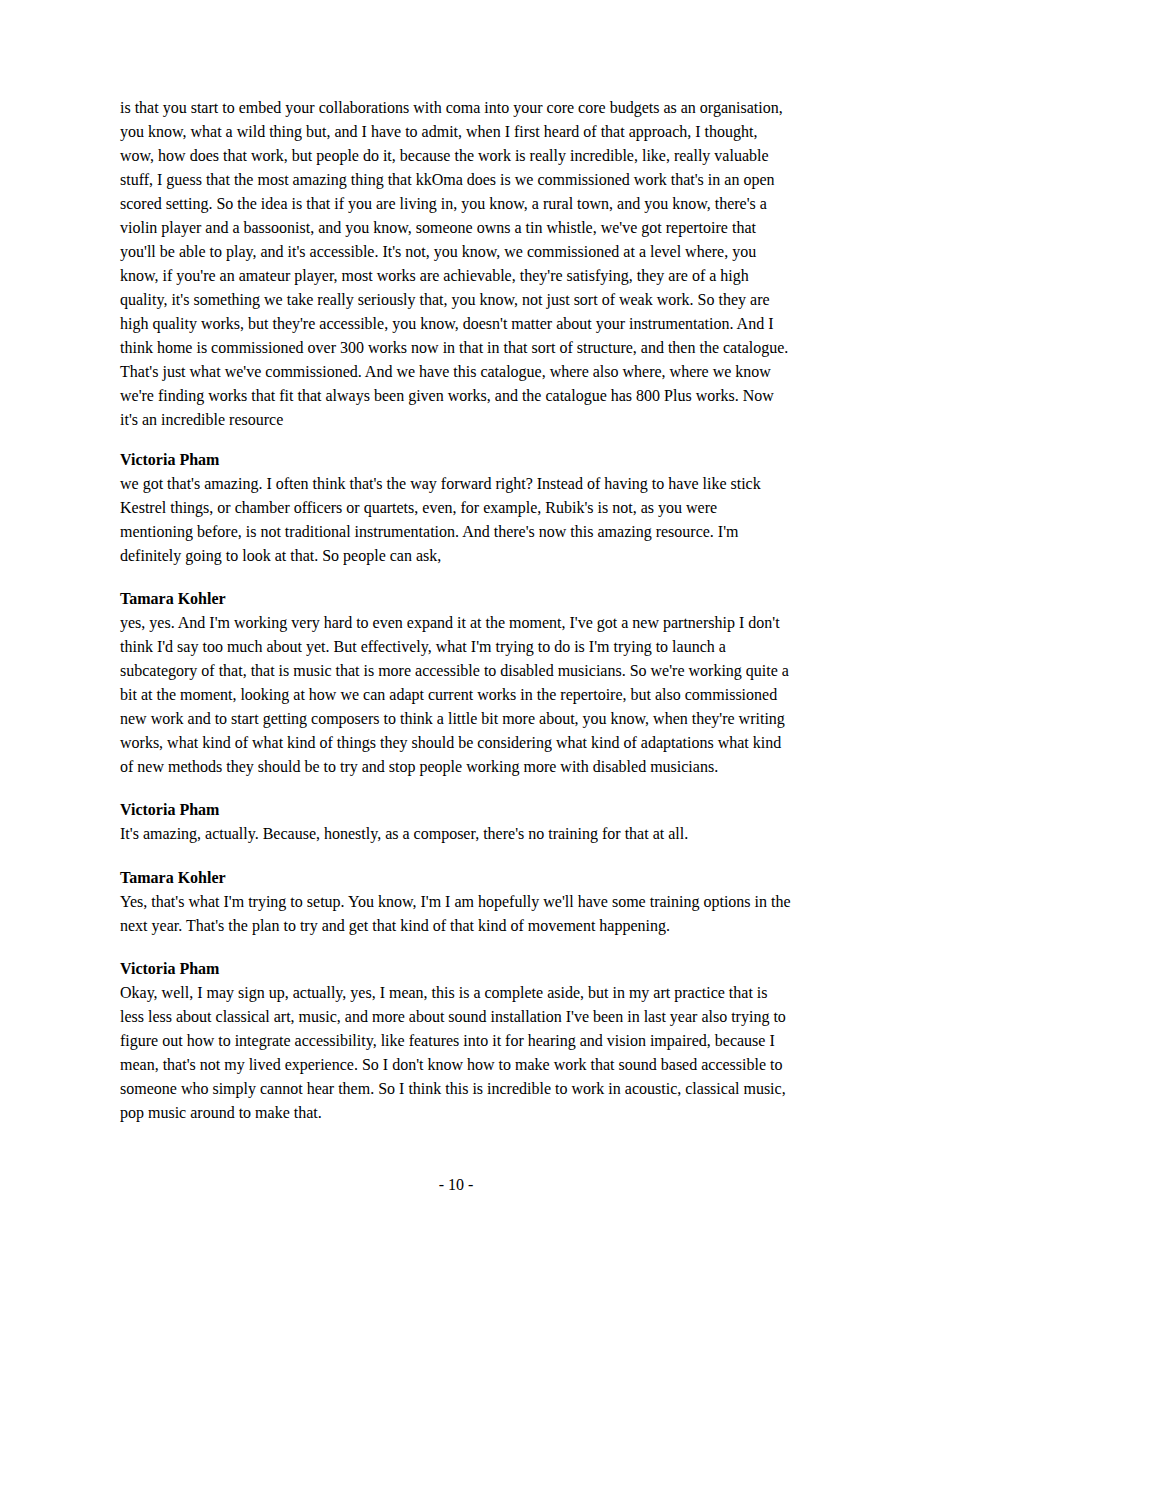is that you start to embed your collaborations with coma into your core core budgets as an organisation, you know, what a wild thing but, and I have to admit, when I first heard of that approach, I thought, wow, how does that work, but people do it, because the work is really incredible, like, really valuable stuff, I guess that the most amazing thing that kkOma does is we commissioned work that's in an open scored setting. So the idea is that if you are living in, you know, a rural town, and you know, there's a violin player and a bassoonist, and you know, someone owns a tin whistle, we've got repertoire that you'll be able to play, and it's accessible. It's not, you know, we commissioned at a level where, you know, if you're an amateur player, most works are achievable, they're satisfying, they are of a high quality, it's something we take really seriously that, you know, not just sort of weak work. So they are high quality works, but they're accessible, you know, doesn't matter about your instrumentation. And I think home is commissioned over 300 works now in that in that sort of structure, and then the catalogue. That's just what we've commissioned. And we have this catalogue, where also where, where we know we're finding works that fit that always been given works, and the catalogue has 800 Plus works. Now it's an incredible resource
Victoria Pham
we got that's amazing. I often think that's the way forward right? Instead of having to have like stick Kestrel things, or chamber officers or quartets, even, for example, Rubik's is not, as you were mentioning before, is not traditional instrumentation. And there's now this amazing resource. I'm definitely going to look at that. So people can ask,
Tamara Kohler
yes, yes. And I'm working very hard to even expand it at the moment, I've got a new partnership I don't think I'd say too much about yet. But effectively, what I'm trying to do is I'm trying to launch a subcategory of that, that is music that is more accessible to disabled musicians. So we're working quite a bit at the moment, looking at how we can adapt current works in the repertoire, but also commissioned new work and to start getting composers to think a little bit more about, you know, when they're writing works, what kind of what kind of things they should be considering what kind of adaptations what kind of new methods they should be to try and stop people working more with disabled musicians.
Victoria Pham
It's amazing, actually. Because, honestly, as a composer, there's no training for that at all.
Tamara Kohler
Yes, that's what I'm trying to setup. You know, I'm I am hopefully we'll have some training options in the next year. That's the plan to try and get that kind of that kind of movement happening.
Victoria Pham
Okay, well, I may sign up, actually, yes, I mean, this is a complete aside, but in my art practice that is less less about classical art, music, and more about sound installation I've been in last year also trying to figure out how to integrate accessibility, like features into it for hearing and vision impaired, because I mean, that's not my lived experience. So I don't know how to make work that sound based accessible to someone who simply cannot hear them. So I think this is incredible to work in acoustic, classical music, pop music around to make that.
- 10 -